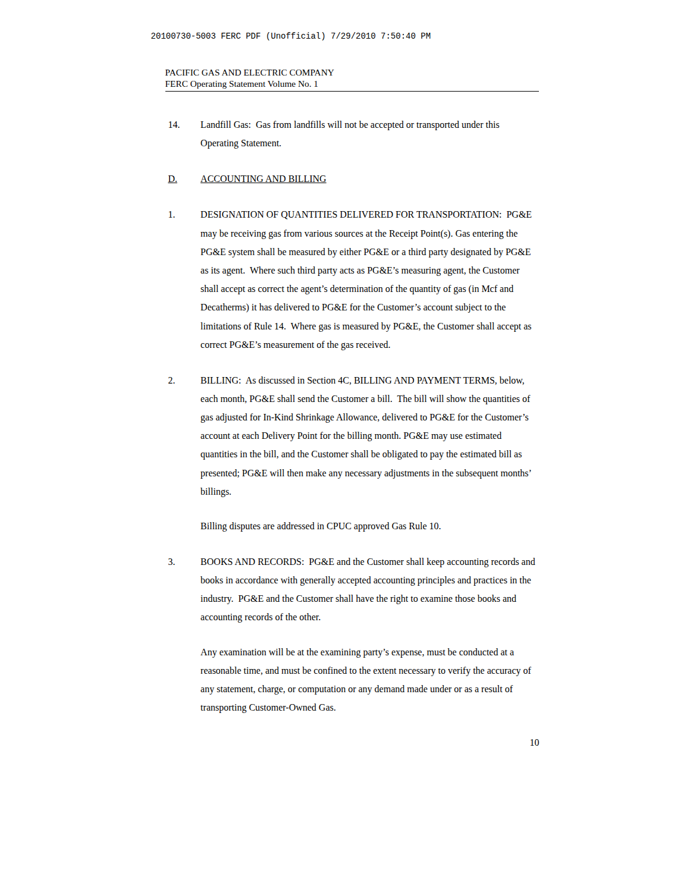20100730-5003 FERC PDF (Unofficial) 7/29/2010 7:50:40 PM
PACIFIC GAS AND ELECTRIC COMPANY
FERC Operating Statement Volume No. 1
14.
Landfill Gas: Gas from landfills will not be accepted or transported under this Operating Statement.
D.
ACCOUNTING AND BILLING
1.
DESIGNATION OF QUANTITIES DELIVERED FOR TRANSPORTATION: PG&E may be receiving gas from various sources at the Receipt Point(s). Gas entering the PG&E system shall be measured by either PG&E or a third party designated by PG&E as its agent. Where such third party acts as PG&E’s measuring agent, the Customer shall accept as correct the agent’s determination of the quantity of gas (in Mcf and Decatherms) it has delivered to PG&E for the Customer’s account subject to the limitations of Rule 14. Where gas is measured by PG&E, the Customer shall accept as correct PG&E’s measurement of the gas received.
2.
BILLING: As discussed in Section 4C, BILLING AND PAYMENT TERMS, below, each month, PG&E shall send the Customer a bill. The bill will show the quantities of gas adjusted for In-Kind Shrinkage Allowance, delivered to PG&E for the Customer’s account at each Delivery Point for the billing month. PG&E may use estimated quantities in the bill, and the Customer shall be obligated to pay the estimated bill as presented; PG&E will then make any necessary adjustments in the subsequent months’ billings.
Billing disputes are addressed in CPUC approved Gas Rule 10.
3.
BOOKS AND RECORDS: PG&E and the Customer shall keep accounting records and books in accordance with generally accepted accounting principles and practices in the industry. PG&E and the Customer shall have the right to examine those books and accounting records of the other.
Any examination will be at the examining party’s expense, must be conducted at a reasonable time, and must be confined to the extent necessary to verify the accuracy of any statement, charge, or computation or any demand made under or as a result of transporting Customer-Owned Gas.
10